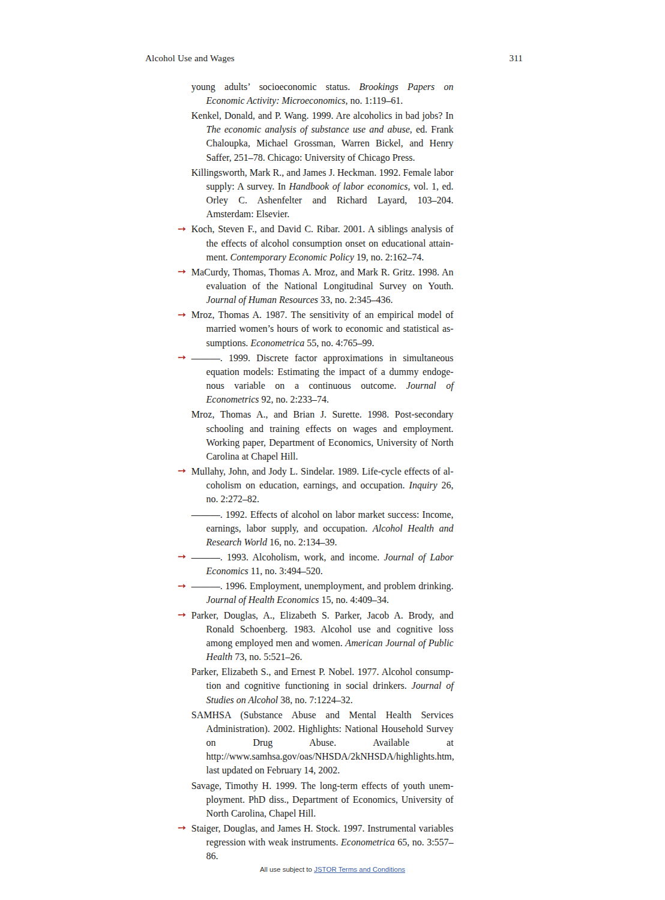Alcohol Use and Wages 311
young adults’ socioeconomic status. Brookings Papers on Economic Activity: Microeconomics, no. 1:119–61.
Kenkel, Donald, and P. Wang. 1999. Are alcoholics in bad jobs? In The economic analysis of substance use and abuse, ed. Frank Chaloupka, Michael Grossman, Warren Bickel, and Henry Saffer, 251–78. Chicago: University of Chicago Press.
Killingsworth, Mark R., and James J. Heckman. 1992. Female labor supply: A survey. In Handbook of labor economics, vol. 1, ed. Orley C. Ashenfelter and Richard Layard, 103–204. Amsterdam: Elsevier.
➙Koch, Steven F., and David C. Ribar. 2001. A siblings analysis of the effects of alcohol consumption onset on educational attainment. Contemporary Economic Policy 19, no. 2:162–74.
➙MaCurdy, Thomas, Thomas A. Mroz, and Mark R. Gritz. 1998. An evaluation of the National Longitudinal Survey on Youth. Journal of Human Resources 33, no. 2:345–436.
➙Mroz, Thomas A. 1987. The sensitivity of an empirical model of married women’s hours of work to economic and statistical assumptions. Econometrica 55, no. 4:765–99.
➙———. 1999. Discrete factor approximations in simultaneous equation models: Estimating the impact of a dummy endogenous variable on a continuous outcome. Journal of Econometrics 92, no. 2:233–74.
Mroz, Thomas A., and Brian J. Surette. 1998. Post-secondary schooling and training effects on wages and employment. Working paper, Department of Economics, University of North Carolina at Chapel Hill.
➙Mullahy, John, and Jody L. Sindelar. 1989. Life-cycle effects of alcoholism on education, earnings, and occupation. Inquiry 26, no. 2:272–82.
———. 1992. Effects of alcohol on labor market success: Income, earnings, labor supply, and occupation. Alcohol Health and Research World 16, no. 2:134–39.
➙———. 1993. Alcoholism, work, and income. Journal of Labor Economics 11, no. 3:494–520.
➙———. 1996. Employment, unemployment, and problem drinking. Journal of Health Economics 15, no. 4:409–34.
➙Parker, Douglas, A., Elizabeth S. Parker, Jacob A. Brody, and Ronald Schoenberg. 1983. Alcohol use and cognitive loss among employed men and women. American Journal of Public Health 73, no. 5:521–26.
Parker, Elizabeth S., and Ernest P. Nobel. 1977. Alcohol consumption and cognitive functioning in social drinkers. Journal of Studies on Alcohol 38, no. 7:1224–32.
SAMHSA (Substance Abuse and Mental Health Services Administration). 2002. Highlights: National Household Survey on Drug Abuse. Available at http://www.samhsa.gov/oas/NHSDA/2kNHSDA/highlights.htm, last updated on February 14, 2002.
Savage, Timothy H. 1999. The long-term effects of youth unemployment. PhD diss., Department of Economics, University of North Carolina, Chapel Hill.
➙Staiger, Douglas, and James H. Stock. 1997. Instrumental variables regression with weak instruments. Econometrica 65, no. 3:557–86.
All use subject to JSTOR Terms and Conditions